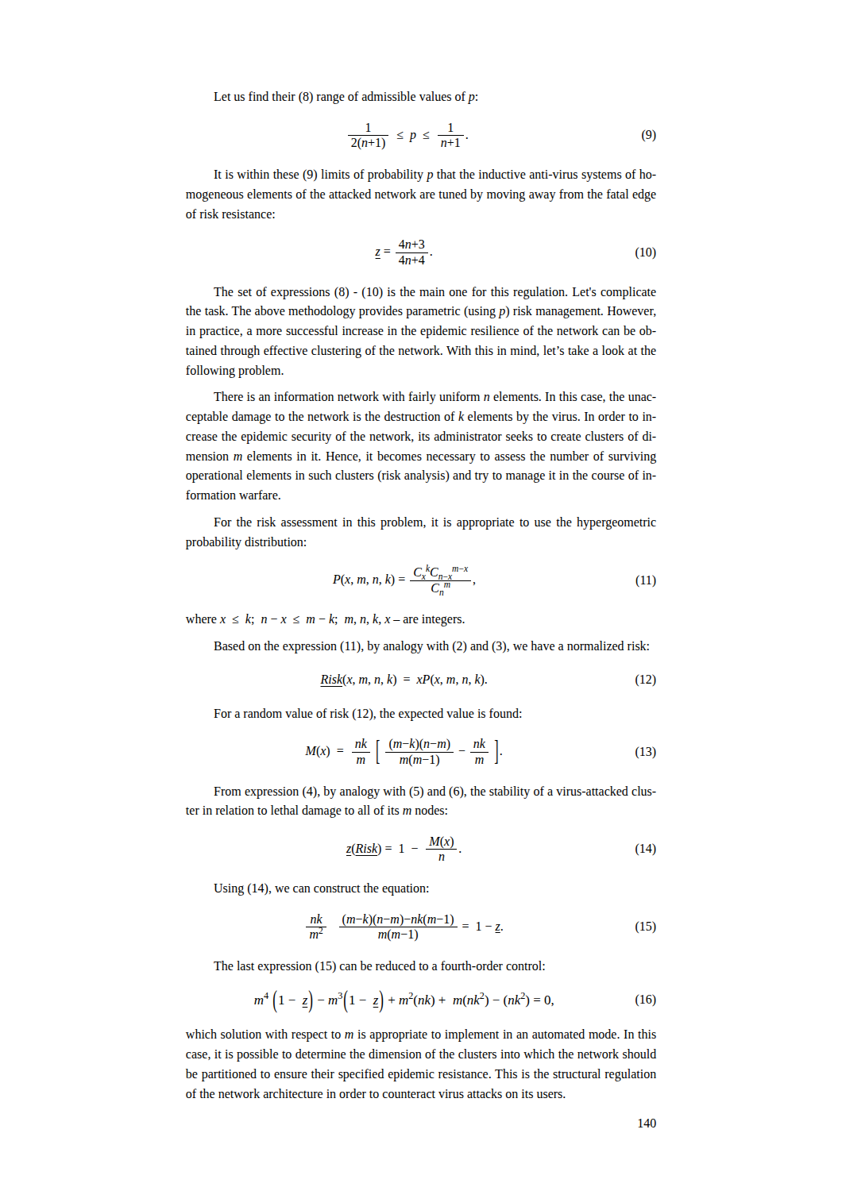Let us find their (8) range of admissible values of p:
12(n+1) ≤ p ≤ 1 n+1.
(9)
It is within these (9) limits of probability p that the inductive anti-virus systems of homogeneous elements of the attacked network are tuned by moving away from the fatal edge of risk resistance:
z = 4n+34n+4.
(10)
The set of expressions (8) - (10) is the main one for this regulation. Let's complicate the task. The above methodology provides parametric (using p) risk management. However, in practice, a more successful increase in the epidemic resilience of the network can be obtained through effective clustering of the network. With this in mind, let’s take a look at the following problem.
There is an information network with fairly uniform n elements. In this case, the unacceptable damage to the network is the destruction of k elements by the virus. In order to increase the epidemic security of the network, its administrator seeks to create clusters of dimension m elements in it. Hence, it becomes necessary to assess the number of surviving operational elements in such clusters (risk analysis) and try to manage it in the course of information warfare.
For the risk assessment in this problem, it is appropriate to use the hypergeometric probability distribution:
P(x, m, n, k) = CxkCn−xm−x Cnm ,
(11)
where x ≤ k; n − x ≤ m − k; m, n, k, x – are integers.
Based on the expression (11), by analogy with (2) and (3), we have a normalized risk:
Risk(x, m, n, k) = xP(x, m, n, k).
(12)
For a random value of risk (12), the expected value is found:
M(x) = nk m [ (m−k)(n−m) m(m−1) − nk m ].
(13)
From expression (4), by analogy with (5) and (6), the stability of a virus-attacked cluster in relation to lethal damage to all of its m nodes:
z(Risk) = 1 − M(x) n.
(14)
Using (14), we can construct the equation:
nk m2 (m−k)(n−m)−nk(m−1) m(m−1) = 1 − z.
(15)
The last expression (15) can be reduced to a fourth-order control:
m4 (1 − z) − m3(1 − z) + m2(nk) + m(nk2) − (nk2) = 0,
(16)
which solution with respect to m is appropriate to implement in an automated mode. In this case, it is possible to determine the dimension of the clusters into which the network should be partitioned to ensure their specified epidemic resistance. This is the structural regulation of the network architecture in order to counteract virus attacks on its users.
140